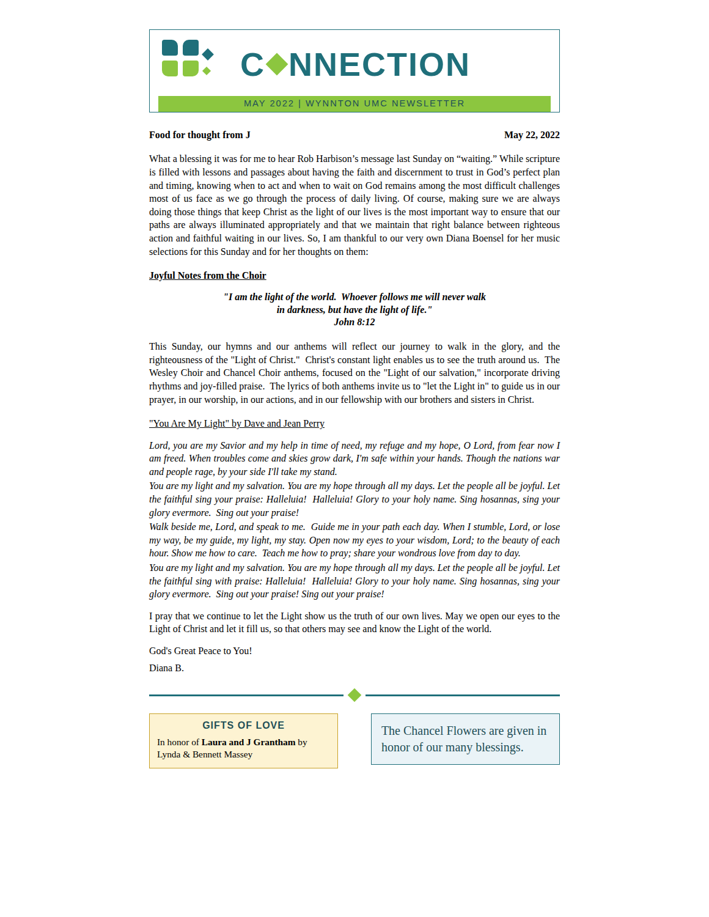C NNECTION
MAY 2022 | WYNNTON UMC NEWSLETTER
Food for thought from J May 22, 2022
What a blessing it was for me to hear Rob Harbison’s message last Sunday on “waiting.” While scripture is filled with lessons and passages about having the faith and discernment to trust in God’s perfect plan and timing, knowing when to act and when to wait on God remains among the most difficult challenges most of us face as we go through the process of daily living. Of course, making sure we are always doing those things that keep Christ as the light of our lives is the most important way to ensure that our paths are always illuminated appropriately and that we maintain that right balance between righteous action and faithful waiting in our lives. So, I am thankful to our very own Diana Boensel for her music selections for this Sunday and for her thoughts on them:
Joyful Notes from the Choir
"I am the light of the world. Whoever follows me will never walk
in darkness, but have the light of life."
John 8:12
This Sunday, our hymns and our anthems will reflect our journey to walk in the glory, and the righteousness of the "Light of Christ." Christ's constant light enables us to see the truth around us. The Wesley Choir and Chancel Choir anthems, focused on the "Light of our salvation," incorporate driving rhythms and joy-filled praise. The lyrics of both anthems invite us to "let the Light in" to guide us in our prayer, in our worship, in our actions, and in our fellowship with our brothers and sisters in Christ.
"You Are My Light" by Dave and Jean Perry
Lord, you are my Savior and my help in time of need, my refuge and my hope, O Lord, from fear now I am freed. When troubles come and skies grow dark, I'm safe within your hands. Though the nations war and people rage, by your side I'll take my stand.
You are my light and my salvation. You are my hope through all my days. Let the people all be joyful. Let the faithful sing your praise: Halleluia! Halleluia! Glory to your holy name. Sing hosannas, sing your glory evermore. Sing out your praise!
Walk beside me, Lord, and speak to me. Guide me in your path each day. When I stumble, Lord, or lose my way, be my guide, my light, my stay. Open now my eyes to your wisdom, Lord; to the beauty of each hour. Show me how to care. Teach me how to pray; share your wondrous love from day to day.
You are my light and my salvation. You are my hope through all my days. Let the people all be joyful. Let the faithful sing with praise: Halleluia! Halleluia! Glory to your holy name. Sing hosannas, sing your glory evermore. Sing out your praise! Sing out your praise!
I pray that we continue to let the Light show us the truth of our own lives. May we open our eyes to the Light of Christ and let it fill us, so that others may see and know the Light of the world.
God's Great Peace to You!
Diana B.
GIFTS OF LOVE
In honor of Laura and J Grantham by Lynda & Bennett Massey
The Chancel Flowers are given in honor of our many blessings.